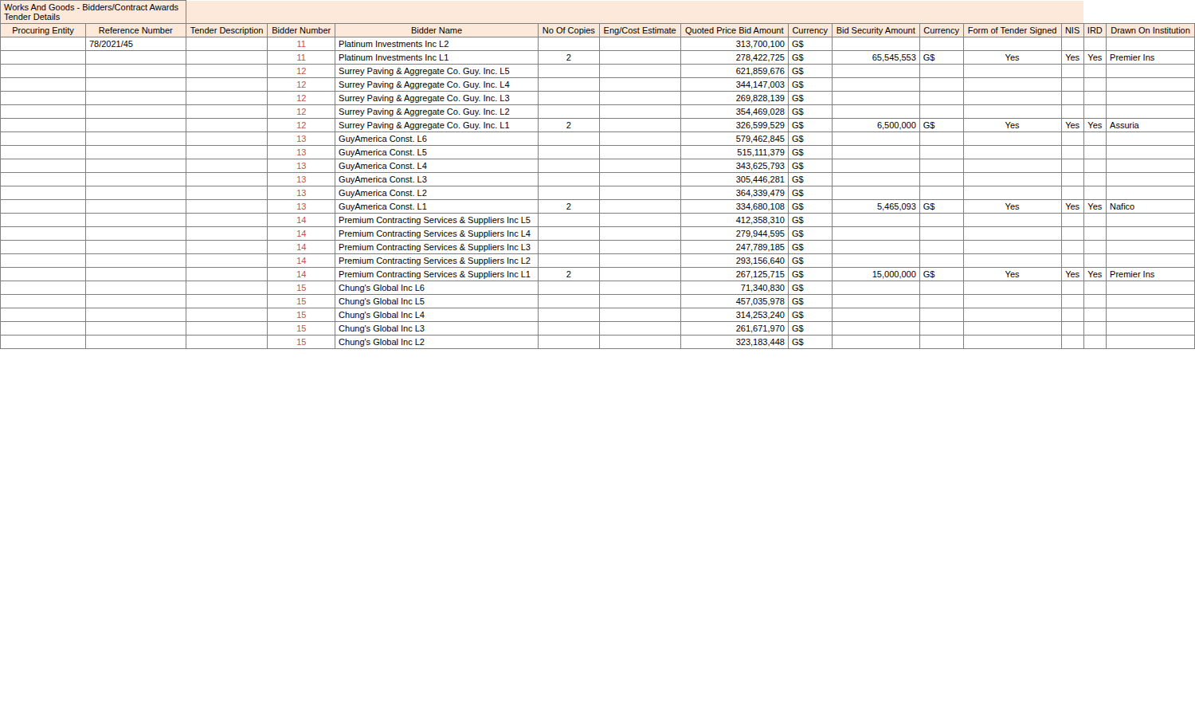| Works And Goods - Bidders/Contract Awards Tender Details | | | | | | | | | | | |
| --- | --- | --- | --- | --- | --- | --- | --- | --- | --- | --- | --- |
| Procuring Entity | Reference Number | Tender Description | Bidder Number | Bidder Name | No Of Copies | Eng/Cost Estimate | Quoted Price Bid Amount | Currency | Bid Security Amount | Currency | Form of Tender Signed | NIS | IRD | Drawn On Institution |
| | 78/2021/45 | | 11 | Platinum Investments Inc L2 | | | 313,700,100 | G$ | | | | | | |
| | | | 11 | Platinum Investments Inc L1 | 2 | | 278,422,725 | G$ | 65,545,553 | G$ | Yes | Yes | Yes | Premier Ins |
| | | | 12 | Surrey Paving & Aggregate Co. Guy. Inc. L5 | | | 621,859,676 | G$ | | | | | | |
| | | | 12 | Surrey Paving & Aggregate Co. Guy. Inc. L4 | | | 344,147,003 | G$ | | | | | | |
| | | | 12 | Surrey Paving & Aggregate Co. Guy. Inc. L3 | | | 269,828,139 | G$ | | | | | | |
| | | | 12 | Surrey Paving & Aggregate Co. Guy. Inc. L2 | | | 354,469,028 | G$ | | | | | | |
| | | | 12 | Surrey Paving & Aggregate Co. Guy. Inc. L1 | 2 | | 326,599,529 | G$ | 6,500,000 | G$ | Yes | Yes | Yes | Assuria |
| | | | 13 | GuyAmerica Const. L6 | | | 579,462,845 | G$ | | | | | | |
| | | | 13 | GuyAmerica Const. L5 | | | 515,111,379 | G$ | | | | | | |
| | | | 13 | GuyAmerica Const. L4 | | | 343,625,793 | G$ | | | | | | |
| | | | 13 | GuyAmerica Const. L3 | | | 305,446,281 | G$ | | | | | | |
| | | | 13 | GuyAmerica Const. L2 | | | 364,339,479 | G$ | | | | | | |
| | | | 13 | GuyAmerica Const. L1 | 2 | | 334,680,108 | G$ | 5,465,093 | G$ | Yes | Yes | Yes | Nafico |
| | | | 14 | Premium Contracting Services & Suppliers Inc L5 | | | 412,358,310 | G$ | | | | | | |
| | | | 14 | Premium Contracting Services & Suppliers Inc L4 | | | 279,944,595 | G$ | | | | | | |
| | | | 14 | Premium Contracting Services & Suppliers Inc L3 | | | 247,789,185 | G$ | | | | | | |
| | | | 14 | Premium Contracting Services & Suppliers Inc L2 | | | 293,156,640 | G$ | | | | | | |
| | | | 14 | Premium Contracting Services & Suppliers Inc L1 | 2 | | 267,125,715 | G$ | 15,000,000 | G$ | Yes | Yes | Yes | Premier Ins |
| | | | 15 | Chung's Global Inc L6 | | | 71,340,830 | G$ | | | | | | |
| | | | 15 | Chung's Global Inc L5 | | | 457,035,978 | G$ | | | | | | |
| | | | 15 | Chung's Global Inc L4 | | | 314,253,240 | G$ | | | | | | |
| | | | 15 | Chung's Global Inc L3 | | | 261,671,970 | G$ | | | | | | |
| | | | 15 | Chung's Global Inc L2 | | | 323,183,448 | G$ | | | | | | |